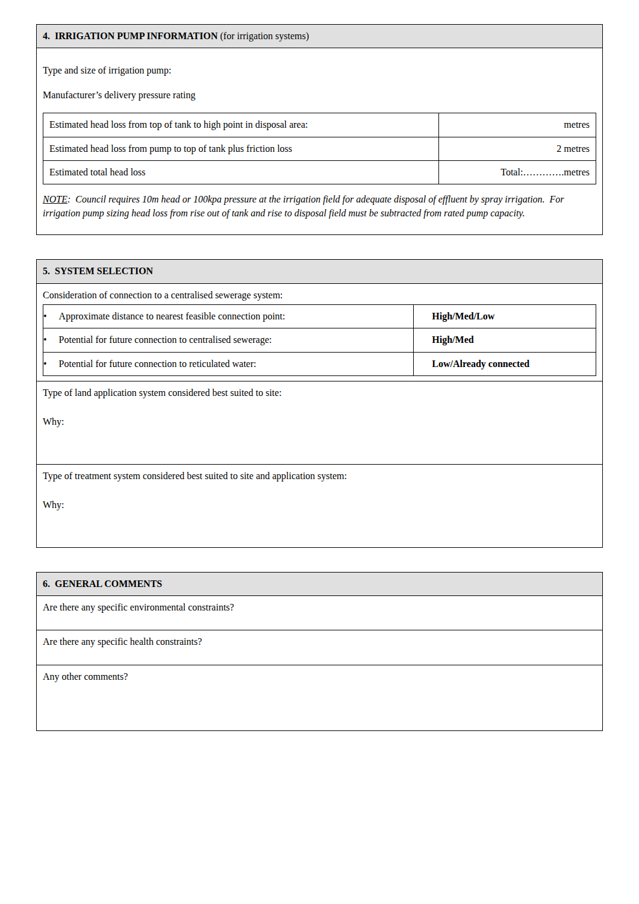| 4. IRRIGATION PUMP INFORMATION (for irrigation systems) |
| --- |
| Type and size of irrigation pump: Manufacturer’s delivery pressure rating / Estimated head loss from top of tank to high point in disposal area: / metres / / Estimated head loss from pump to top of tank plus friction loss / 2 metres / / Estimated total head loss / Total:………….metres / NOTE : Council requires 10m head or 100kpa pressure at the irrigation field for adequate disposal of effluent by spray irrigation. For irrigation pump sizing head loss from rise out of tank and rise to disposal field must be subtracted from rated pump capacity. |
| 5. SYSTEM SELECTION |
| --- |
| Consideration of connection to a centralised sewerage system: / • Approximate distance to nearest feasible connection point: / High/Med/Low / / • Potential for future connection to centralised sewerage: / High/Med / / • Potential for future connection to reticulated water: / Low/Already connected / |
| Type of land application system considered best suited to site: Why: |
| Type of treatment system considered best suited to site and application system: Why: |
| 6. GENERAL COMMENTS |
| --- |
| Are there any specific environmental constraints? |
| Are there any specific health constraints? |
| Any other comments? |